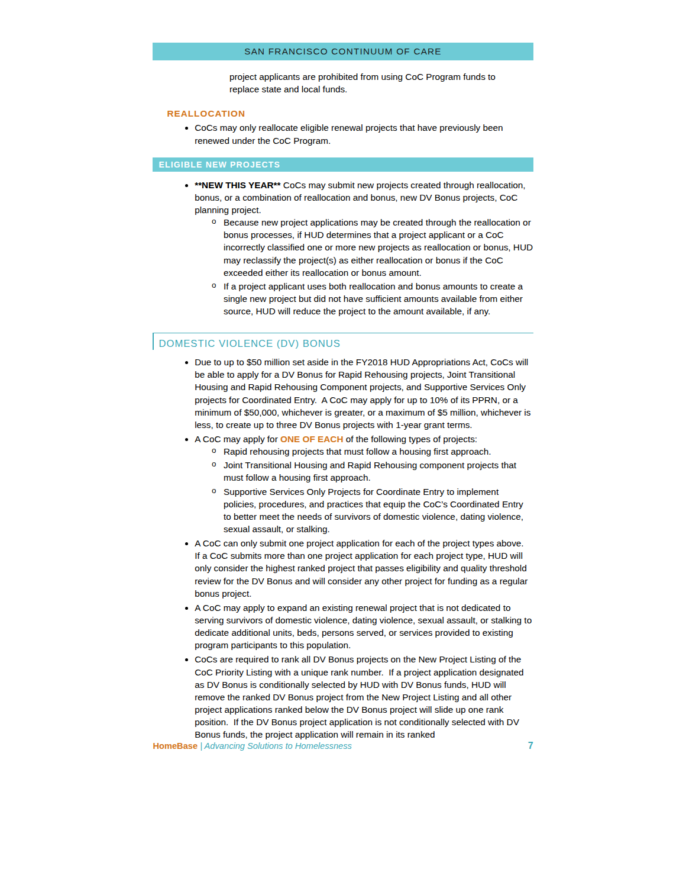SAN FRANCISCO CONTINUUM OF CARE
project applicants are prohibited from using CoC Program funds to replace state and local funds.
REALLOCATION
CoCs may only reallocate eligible renewal projects that have previously been renewed under the CoC Program.
ELIGIBLE NEW PROJECTS
**NEW THIS YEAR** CoCs may submit new projects created through reallocation, bonus, or a combination of reallocation and bonus, new DV Bonus projects, CoC planning project.
Because new project applications may be created through the reallocation or bonus processes, if HUD determines that a project applicant or a CoC incorrectly classified one or more new projects as reallocation or bonus, HUD may reclassify the project(s) as either reallocation or bonus if the CoC exceeded either its reallocation or bonus amount.
If a project applicant uses both reallocation and bonus amounts to create a single new project but did not have sufficient amounts available from either source, HUD will reduce the project to the amount available, if any.
DOMESTIC VIOLENCE (DV) BONUS
Due to up to $50 million set aside in the FY2018 HUD Appropriations Act, CoCs will be able to apply for a DV Bonus for Rapid Rehousing projects, Joint Transitional Housing and Rapid Rehousing Component projects, and Supportive Services Only projects for Coordinated Entry. A CoC may apply for up to 10% of its PPRN, or a minimum of $50,000, whichever is greater, or a maximum of $5 million, whichever is less, to create up to three DV Bonus projects with 1-year grant terms.
A CoC may apply for ONE OF EACH of the following types of projects:
Rapid rehousing projects that must follow a housing first approach.
Joint Transitional Housing and Rapid Rehousing component projects that must follow a housing first approach.
Supportive Services Only Projects for Coordinate Entry to implement policies, procedures, and practices that equip the CoC’s Coordinated Entry to better meet the needs of survivors of domestic violence, dating violence, sexual assault, or stalking.
A CoC can only submit one project application for each of the project types above. If a CoC submits more than one project application for each project type, HUD will only consider the highest ranked project that passes eligibility and quality threshold review for the DV Bonus and will consider any other project for funding as a regular bonus project.
A CoC may apply to expand an existing renewal project that is not dedicated to serving survivors of domestic violence, dating violence, sexual assault, or stalking to dedicate additional units, beds, persons served, or services provided to existing program participants to this population.
CoCs are required to rank all DV Bonus projects on the New Project Listing of the CoC Priority Listing with a unique rank number. If a project application designated as DV Bonus is conditionally selected by HUD with DV Bonus funds, HUD will remove the ranked DV Bonus project from the New Project Listing and all other project applications ranked below the DV Bonus project will slide up one rank position. If the DV Bonus project application is not conditionally selected with DV Bonus funds, the project application will remain in its ranked
HomeBase | Advancing Solutions to Homelessness
7